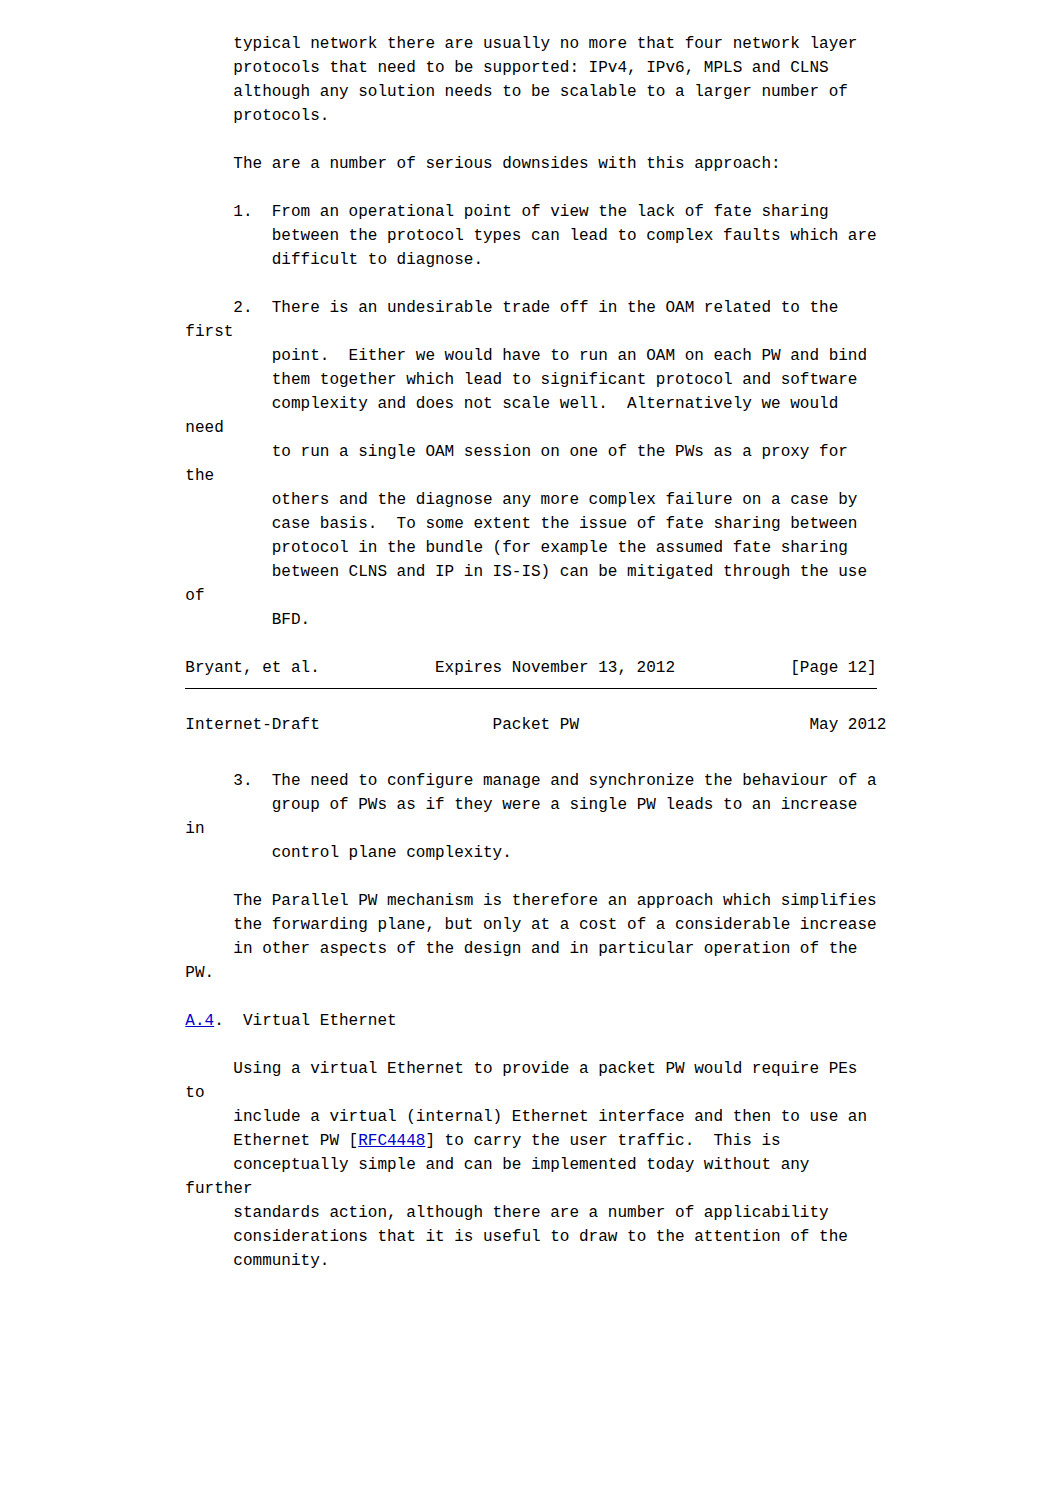typical network there are usually no more that four network layer
     protocols that need to be supported: IPv4, IPv6, MPLS and CLNS
     although any solution needs to be scalable to a larger number of
     protocols.

     The are a number of serious downsides with this approach:

     1.  From an operational point of view the lack of fate sharing
         between the protocol types can lead to complex faults which are
         difficult to diagnose.

     2.  There is an undesirable trade off in the OAM related to the first
         point.  Either we would have to run an OAM on each PW and bind
         them together which lead to significant protocol and software
         complexity and does not scale well.  Alternatively we would need
         to run a single OAM session on one of the PWs as a proxy for the
         others and the diagnose any more complex failure on a case by
         case basis.  To some extent the issue of fate sharing between
         protocol in the bundle (for example the assumed fate sharing
         between CLNS and IP in IS-IS) can be mitigated through the use of
         BFD.
Bryant, et al. Expires November 13, 2012 [Page 12]
Internet-Draft Packet PW May 2012
     3.  The need to configure manage and synchronize the behaviour of a
         group of PWs as if they were a single PW leads to an increase in
         control plane complexity.

     The Parallel PW mechanism is therefore an approach which simplifies
     the forwarding plane, but only at a cost of a considerable increase
     in other aspects of the design and in particular operation of the PW.

A.4.  Virtual Ethernet

     Using a virtual Ethernet to provide a packet PW would require PEs to
     include a virtual (internal) Ethernet interface and then to use an
     Ethernet PW [RFC4448] to carry the user traffic.  This is
     conceptually simple and can be implemented today without any further
     standards action, although there are a number of applicability
     considerations that it is useful to draw to the attention of the
     community.